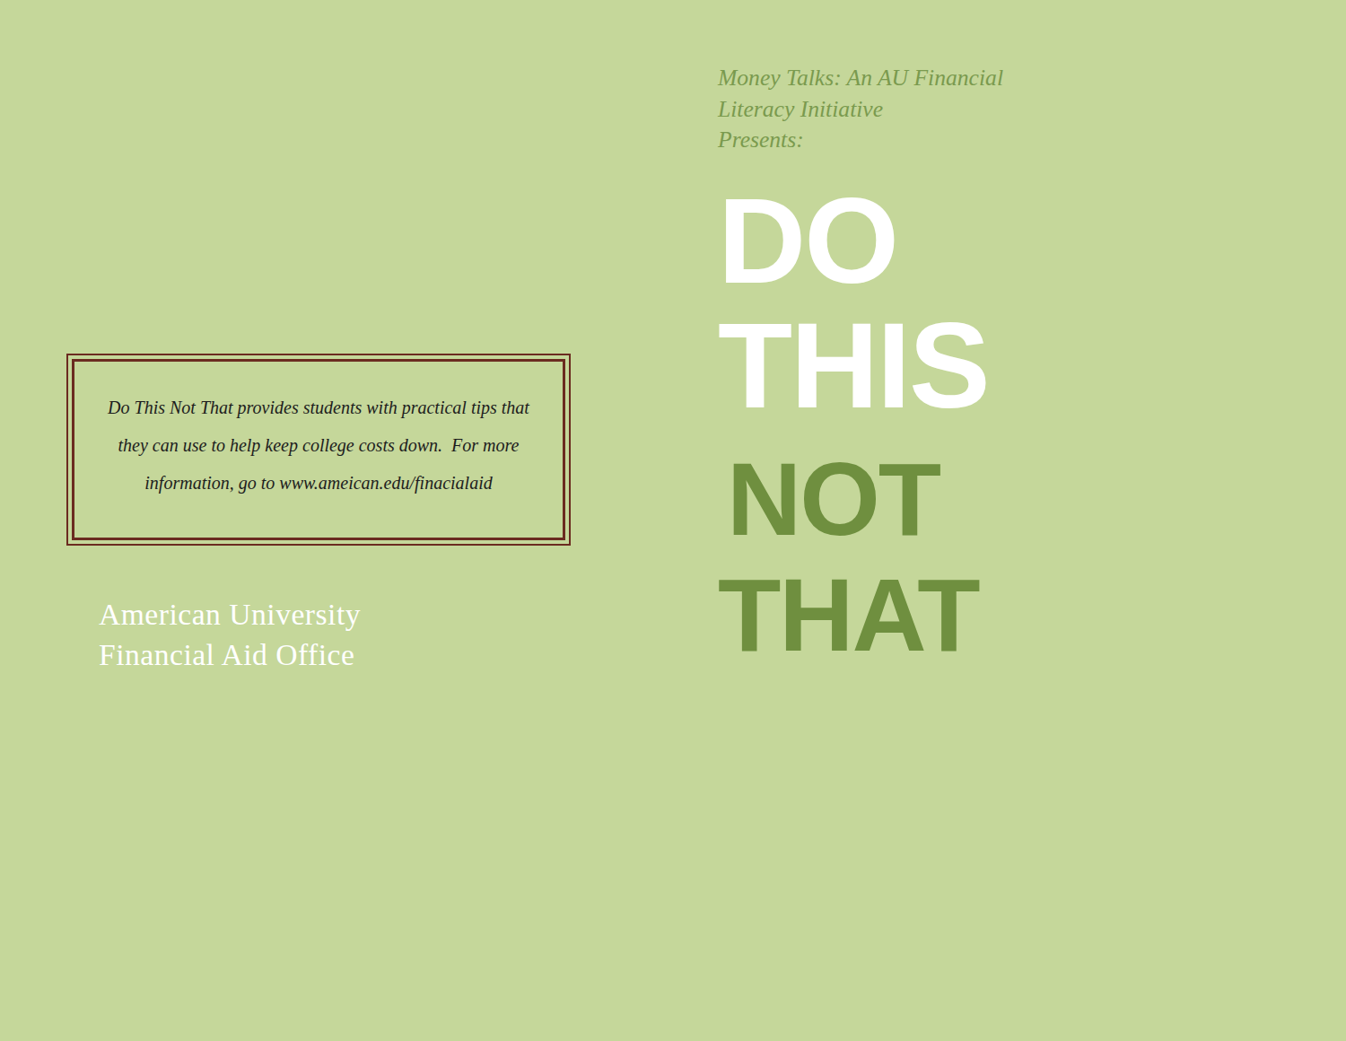Money Talks: An AU Financial Literacy Initiative Presents:
DO THIS NOT THAT
Do This Not That provides students with practical tips that they can use to help keep college costs down. For more information, go to www.ameican.edu/finacialaid
American University
Financial Aid Office